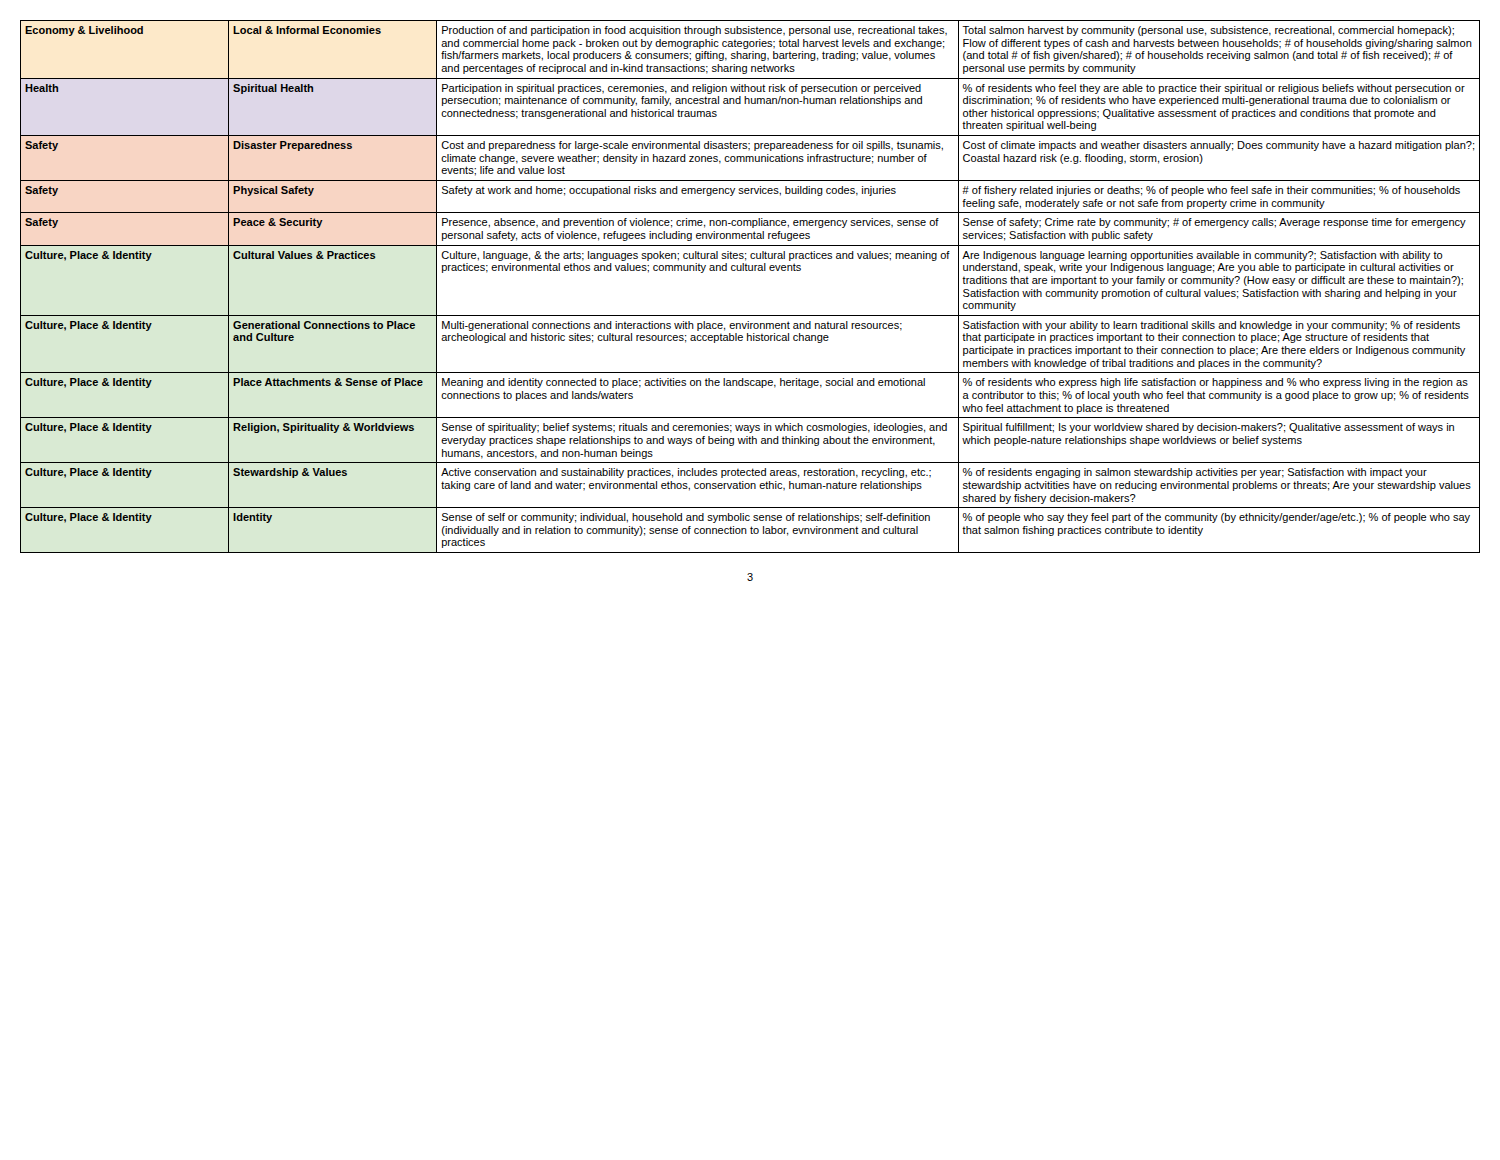| Economy & Livelihood | Local & Informal Economies | Production of and participation in food acquisition through subsistence, personal use, recreational takes, and commercial home pack - broken out by demographic categories; total harvest levels and exchange; fish/farmers markets, local producers & consumers; gifting, sharing, bartering, trading; value, volumes and percentages of reciprocal and in-kind transactions; sharing networks | Total salmon harvest by community (personal use, subsistence, recreational, commercial homepack); Flow of different types of cash and harvests between households; # of households giving/sharing salmon (and total # of fish given/shared); # of households receiving salmon (and total # of fish received); # of personal use permits by community |
| Health | Spiritual Health | Participation in spiritual practices, ceremonies, and religion without risk of persecution or perceived persecution; maintenance of community, family, ancestral and human/non-human relationships and connectedness; transgenerational and historical traumas | % of residents who feel they are able to practice their spiritual or religious beliefs without persecution or discrimination; % of residents who have experienced multi-generational trauma due to colonialism or other historical oppressions; Qualitative assessment of practices and conditions that promote and threaten spiritual well-being |
| Safety | Disaster Preparedness | Cost and preparedness for large-scale environmental disasters; prepareadeness for oil spills, tsunamis, climate change, severe weather; density in hazard zones, communications infrastructure; number of events; life and value lost | Cost of climate impacts and weather disasters annually; Does community have a hazard mitigation plan?; Coastal hazard risk (e.g. flooding, storm, erosion) |
| Safety | Physical Safety | Safety at work and home; occupational risks and emergency services, building codes, injuries | # of fishery related injuries or deaths; % of people who feel safe in their communities; % of households feeling safe, moderately safe or not safe from property crime in community |
| Safety | Peace & Security | Presence, absence, and prevention of violence; crime, non-compliance, emergency services, sense of personal safety, acts of violence, refugees including environmental refugees | Sense of safety; Crime rate by community; # of emergency calls; Average response time for emergency services; Satisfaction with public safety |
| Culture, Place & Identity | Cultural Values & Practices | Culture, language, & the arts; languages spoken; cultural sites; cultural practices and values; meaning of practices; environmental ethos and values; community and cultural events | Are Indigenous language learning opportunities available in community?; Satisfaction with ability to understand, speak, write your Indigenous language; Are you able to participate in cultural activities or traditions that are important to your family or community? (How easy or difficult are these to maintain?); Satisfaction with community promotion of cultural values; Satisfaction with sharing and helping in your community |
| Culture, Place & Identity | Generational Connections to Place and Culture | Multi-generational connections and interactions with place, environment and natural resources; archeological and historic sites; cultural resources; acceptable historical change | Satisfaction with your ability to learn traditional skills and knowledge in your community; % of residents that participate in practices important to their connection to place; Age structure of residents that participate in practices important to their connection to place; Are there elders or Indigenous community members with knowledge of tribal traditions and places in the community? |
| Culture, Place & Identity | Place Attachments & Sense of Place | Meaning and identity connected to place; activities on the landscape, heritage, social and emotional connections to places and lands/waters | % of residents who express high life satisfaction or happiness and % who express living in the region as a contributor to this; % of local youth who feel that community is a good place to grow up; % of residents who feel attachment to place is threatened |
| Culture, Place & Identity | Religion, Spirituality & Worldviews | Sense of spirituality; belief systems; rituals and ceremonies; ways in which cosmologies, ideologies, and everyday practices shape relationships to and ways of being with and thinking about the environment, humans, ancestors, and non-human beings | Spiritual fulfillment; Is your worldview shared by decision-makers?; Qualitative assessment of ways in which people-nature relationships shape worldviews or belief systems |
| Culture, Place & Identity | Stewardship & Values | Active conservation and sustainability practices, includes protected areas, restoration, recycling, etc.; taking care of land and water; environmental ethos, conservation ethic, human-nature relationships | % of residents engaging in salmon stewardship activities per year; Satisfaction with impact your stewardship actvitities have on reducing environmental problems or threats; Are your stewardship values shared by fishery decision-makers? |
| Culture, Place & Identity | Identity | Sense of self or community; individual, household and symbolic sense of relationships; self-definition (individually and in relation to community); sense of connection to labor, evnvironment and cultural practices | % of people who say they feel part of the community (by ethnicity/gender/age/etc.); % of people who say that salmon fishing practices contribute to identity |
3